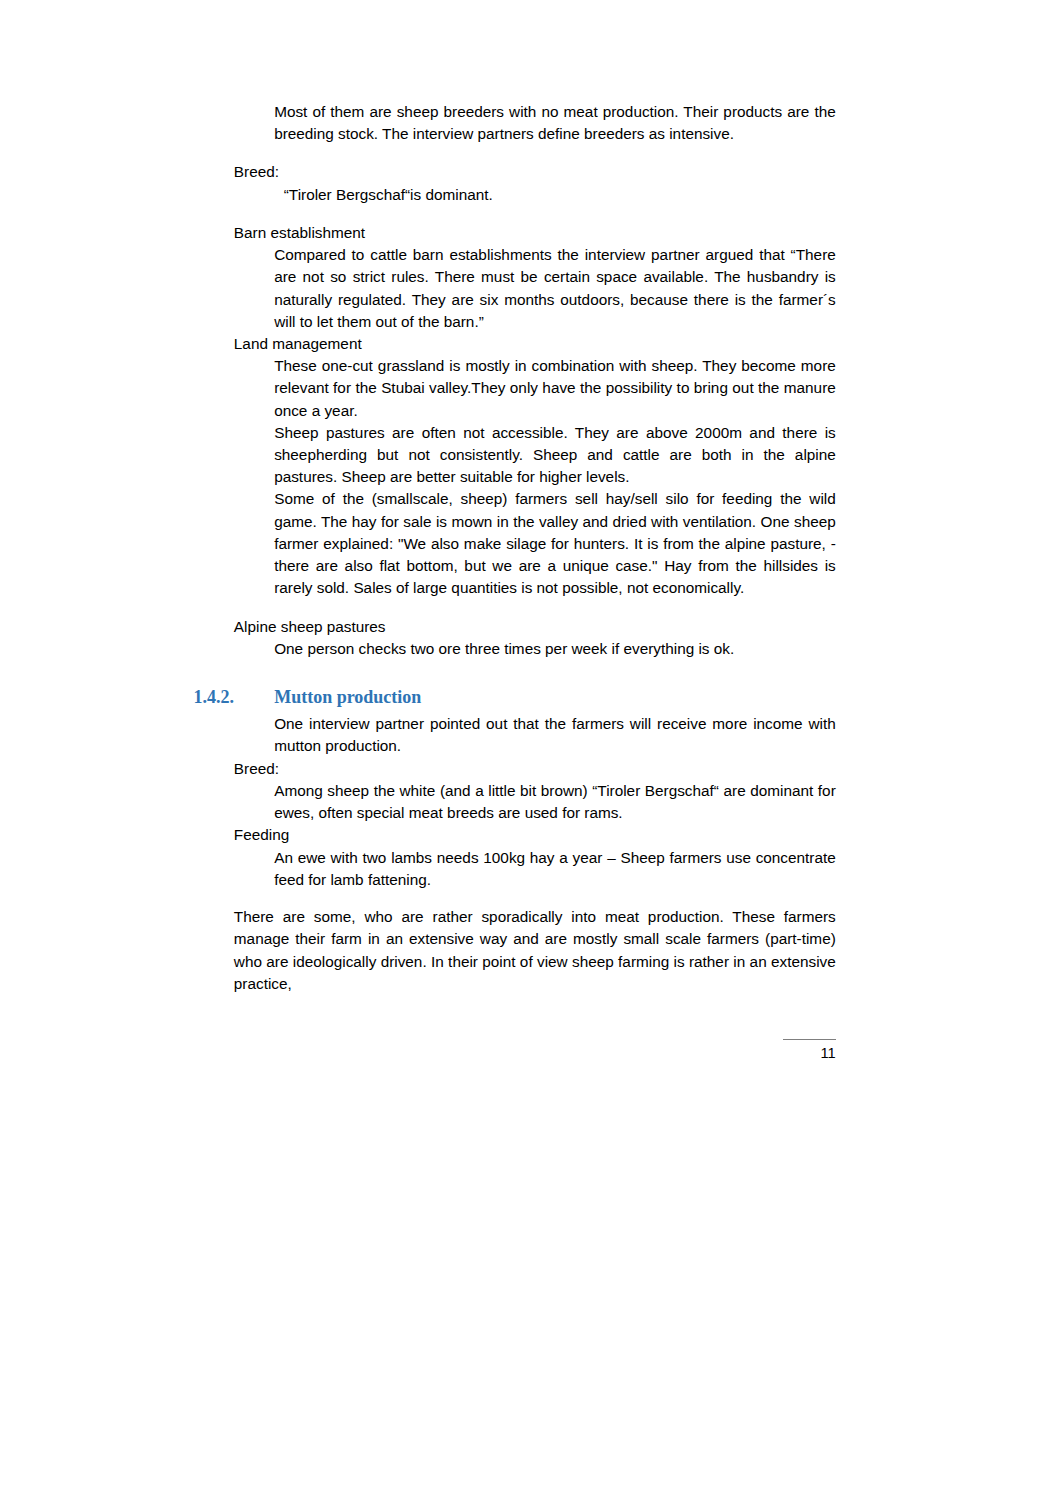Most of them are sheep breeders with no meat production. Their products are the breeding stock. The interview partners define breeders as intensive.
Breed:
“Tiroler Bergschaf“is dominant.
Barn establishment
Compared to cattle barn establishments the interview partner argued that “There are not so strict rules. There must be certain space available. The husbandry is naturally regulated. They are six months outdoors, because there is the farmer´s will to let them out of the barn.”
Land management
These one-cut grassland is mostly in combination with sheep. They become more relevant for the Stubai valley.They only have the possibility to bring out the manure once a year.
Sheep pastures are often not accessible. They are above 2000m and there is sheepherding but not consistently. Sheep and cattle are both in the alpine pastures. Sheep are better suitable for higher levels.
Some of the (smallscale, sheep) farmers sell hay/sell silo for feeding the wild game. The hay for sale is mown in the valley and dried with ventilation. One sheep farmer explained: "We also make silage for hunters. It is from the alpine pasture, - there are also flat bottom, but we are a unique case." Hay from the hillsides is rarely sold. Sales of large quantities is not possible, not economically.
Alpine sheep pastures
One person checks two ore three times per week if everything is ok.
1.4.2. Mutton production
One interview partner pointed out that the farmers will receive more income with mutton production.
Breed:
Among sheep the white (and a little bit brown) “Tiroler Bergschaf“ are dominant for ewes, often special meat breeds are used for rams.
Feeding
An ewe with two lambs needs 100kg hay a year – Sheep farmers use concentrate feed for lamb fattening.
There are some, who are rather sporadically into meat production. These farmers manage their farm in an extensive way and are mostly small scale farmers (part-time) who are ideologically driven. In their point of view sheep farming is rather in an extensive practice,
11